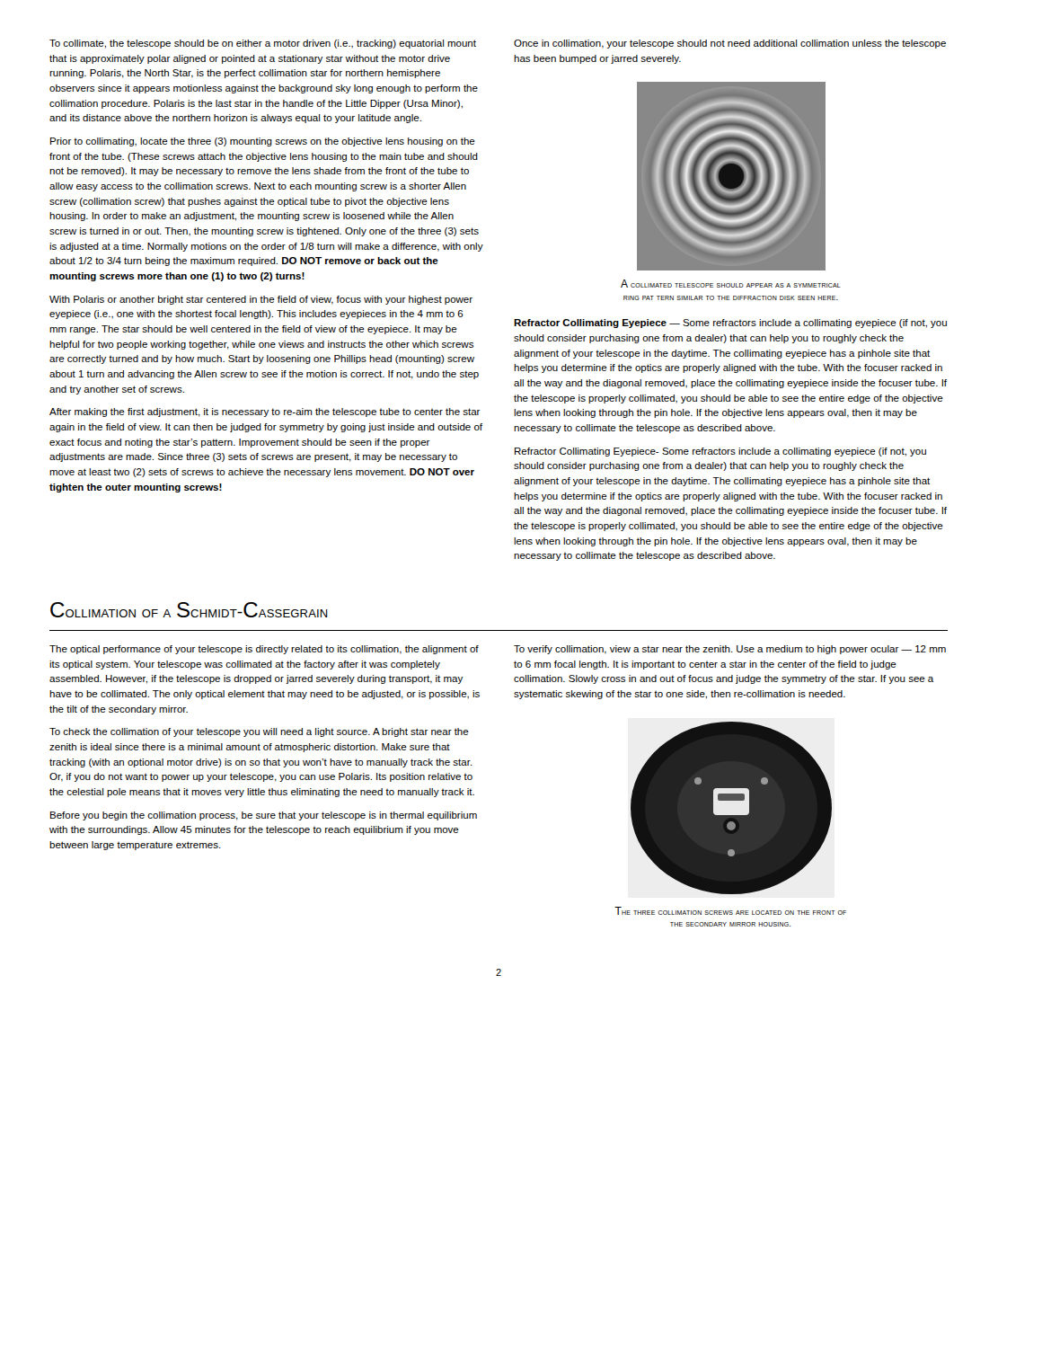To collimate, the telescope should be on either a motor driven (i.e., tracking) equatorial mount that is approximately polar aligned or pointed at a stationary star without the motor drive running. Polaris, the North Star, is the perfect collimation star for northern hemisphere observers since it appears motionless against the background sky long enough to perform the collimation procedure. Polaris is the last star in the handle of the Little Dipper (Ursa Minor), and its distance above the northern horizon is always equal to your latitude angle.
Prior to collimating, locate the three (3) mounting screws on the objective lens housing on the front of the tube. (These screws attach the objective lens housing to the main tube and should not be removed). It may be necessary to remove the lens shade from the front of the tube to allow easy access to the collimation screws. Next to each mounting screw is a shorter Allen screw (collimation screw) that pushes against the optical tube to pivot the objective lens housing. In order to make an adjustment, the mounting screw is loosened while the Allen screw is turned in or out. Then, the mounting screw is tightened. Only one of the three (3) sets is adjusted at a time. Normally motions on the order of 1/8 turn will make a difference, with only about 1/2 to 3/4 turn being the maximum required. DO NOT remove or back out the mounting screws more than one (1) to two (2) turns!
With Polaris or another bright star centered in the field of view, focus with your highest power eyepiece (i.e., one with the shortest focal length). This includes eyepieces in the 4 mm to 6 mm range. The star should be well centered in the field of view of the eyepiece. It may be helpful for two people working together, while one views and instructs the other which screws are correctly turned and by how much. Start by loosening one Phillips head (mounting) screw about 1 turn and advancing the Allen screw to see if the motion is correct. If not, undo the step and try another set of screws.
After making the first adjustment, it is necessary to re-aim the telescope tube to center the star again in the field of view. It can then be judged for symmetry by going just inside and outside of exact focus and noting the star’s pattern. Improvement should be seen if the proper adjustments are made. Since three (3) sets of screws are present, it may be necessary to move at least two (2) sets of screws to achieve the necessary lens movement. DO NOT over tighten the outer mounting screws!
Once in collimation, your telescope should not need additional collimation unless the telescope has been bumped or jarred severely.
A collimated telescope should appear as a symmetrical ring pat tern similar to the diffraction disk seen here.
Refractor Collimating Eyepiece — Some refractors include a collimating eyepiece (if not, you should consider purchasing one from a dealer) that can help you to roughly check the alignment of your telescope in the daytime. The collimating eyepiece has a pinhole site that helps you determine if the optics are properly aligned with the tube. With the focuser racked in all the way and the diagonal removed, place the collimating eyepiece inside the focuser tube. If the telescope is properly collimated, you should be able to see the entire edge of the objective lens when looking through the pin hole. If the objective lens appears oval, then it may be necessary to collimate the telescope as described above.
Refractor Collimating Eyepiece- Some refractors include a collimating eyepiece (if not, you should consider purchasing one from a dealer) that can help you to roughly check the alignment of your telescope in the daytime. The collimating eyepiece has a pinhole site that helps you determine if the optics are properly aligned with the tube. With the focuser racked in all the way and the diagonal removed, place the collimating eyepiece inside the focuser tube. If the telescope is properly collimated, you should be able to see the entire edge of the objective lens when looking through the pin hole. If the objective lens appears oval, then it may be necessary to collimate the telescope as described above.
Collimation of a Schmidt-Cassegrain
The optical performance of your telescope is directly related to its collimation, the alignment of its optical system. Your telescope was collimated at the factory after it was completely assembled. However, if the telescope is dropped or jarred severely during transport, it may have to be collimated. The only optical element that may need to be adjusted, or is possible, is the tilt of the secondary mirror.
To check the collimation of your telescope you will need a light source. A bright star near the zenith is ideal since there is a minimal amount of atmospheric distortion. Make sure that tracking (with an optional motor drive) is on so that you won’t have to manually track the star. Or, if you do not want to power up your telescope, you can use Polaris. Its position relative to the celestial pole means that it moves very little thus eliminating the need to manually track it.
Before you begin the collimation process, be sure that your telescope is in thermal equilibrium with the surroundings. Allow 45 minutes for the telescope to reach equilibrium if you move between large temperature extremes.
To verify collimation, view a star near the zenith. Use a medium to high power ocular — 12 mm to 6 mm focal length. It is important to center a star in the center of the field to judge collimation. Slowly cross in and out of focus and judge the symmetry of the star. If you see a systematic skewing of the star to one side, then re-collimation is needed.
The three collimation screws are located on the front of the secondary mirror housing.
2